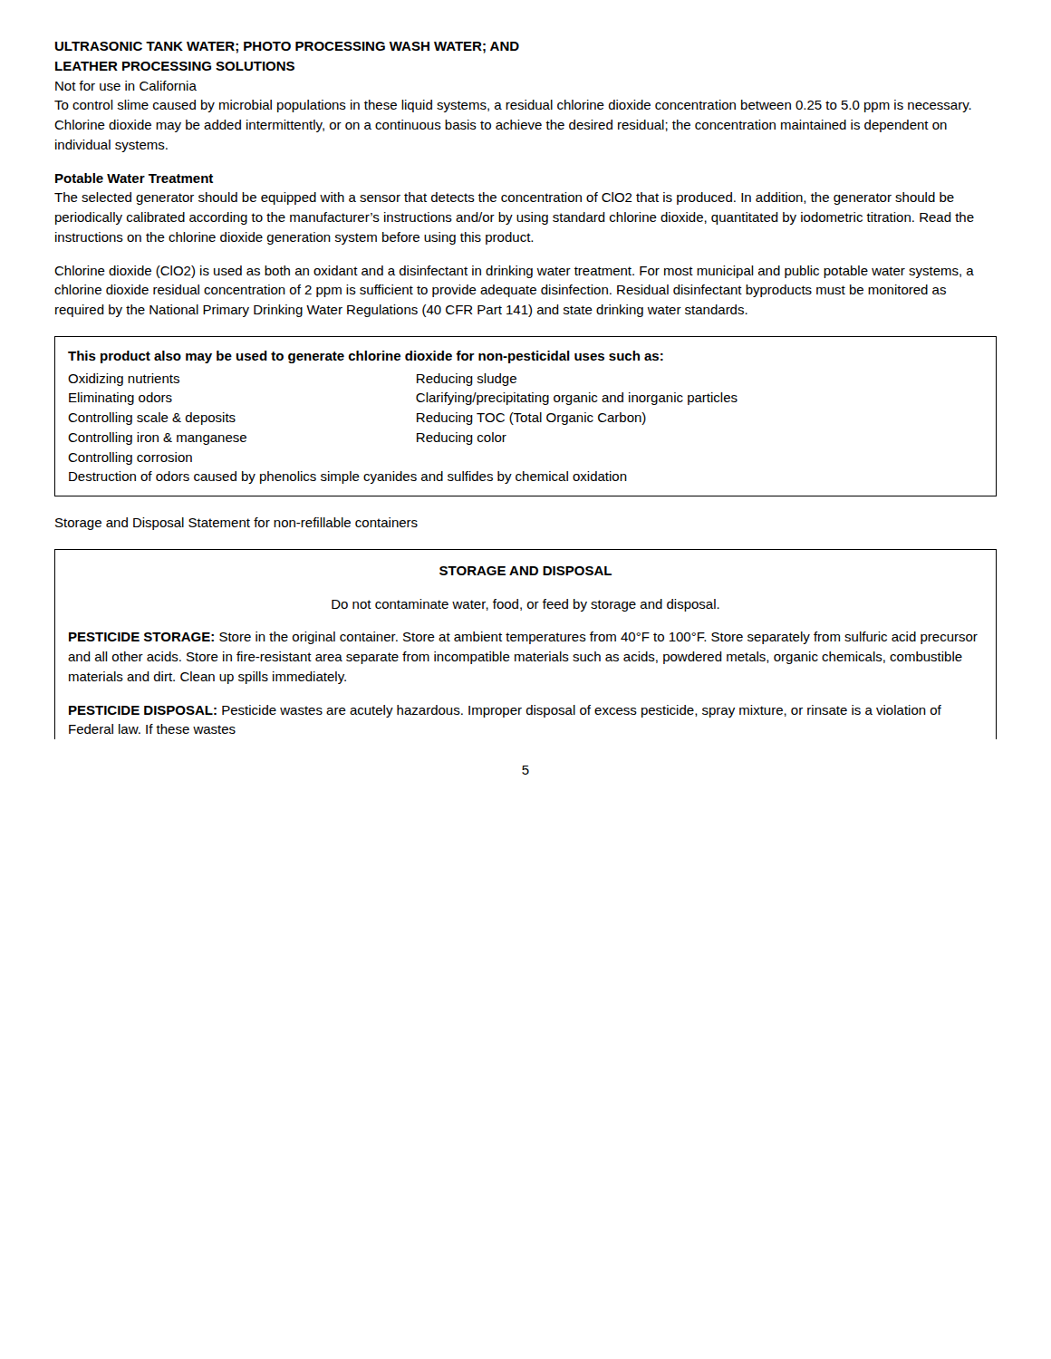ULTRASONIC TANK WATER; PHOTO PROCESSING WASH WATER; AND
LEATHER PROCESSING SOLUTIONS
Not for use in California
To control slime caused by microbial populations in these liquid systems, a residual chlorine dioxide concentration between 0.25 to 5.0 ppm is necessary. Chlorine dioxide may be added intermittently, or on a continuous basis to achieve the desired residual; the concentration maintained is dependent on individual systems.
Potable Water Treatment
The selected generator should be equipped with a sensor that detects the concentration of ClO2 that is produced. In addition, the generator should be periodically calibrated according to the manufacturer’s instructions and/or by using standard chlorine dioxide, quantitated by iodometric titration. Read the instructions on the chlorine dioxide generation system before using this product.
Chlorine dioxide (ClO2) is used as both an oxidant and a disinfectant in drinking water treatment. For most municipal and public potable water systems, a chlorine dioxide residual concentration of 2 ppm is sufficient to provide adequate disinfection. Residual disinfectant byproducts must be monitored as required by the National Primary Drinking Water Regulations (40 CFR Part 141) and state drinking water standards.
This product also may be used to generate chlorine dioxide for non-pesticidal uses such as:
| Oxidizing nutrients | Reducing sludge |
| Eliminating odors | Clarifying/precipitating organic and inorganic particles |
| Controlling scale & deposits | Reducing TOC (Total Organic Carbon) |
| Controlling iron & manganese | Reducing color |
| Controlling corrosion | |
Destruction of odors caused by phenolics simple cyanides and sulfides by chemical oxidation
Storage and Disposal Statement for non-refillable containers
STORAGE AND DISPOSAL
Do not contaminate water, food, or feed by storage and disposal.
PESTICIDE STORAGE: Store in the original container. Store at ambient temperatures from 40°F to 100°F. Store separately from sulfuric acid precursor and all other acids. Store in fire-resistant area separate from incompatible materials such as acids, powdered metals, organic chemicals, combustible materials and dirt. Clean up spills immediately.
PESTICIDE DISPOSAL: Pesticide wastes are acutely hazardous. Improper disposal of excess pesticide, spray mixture, or rinsate is a violation of Federal law. If these wastes
5